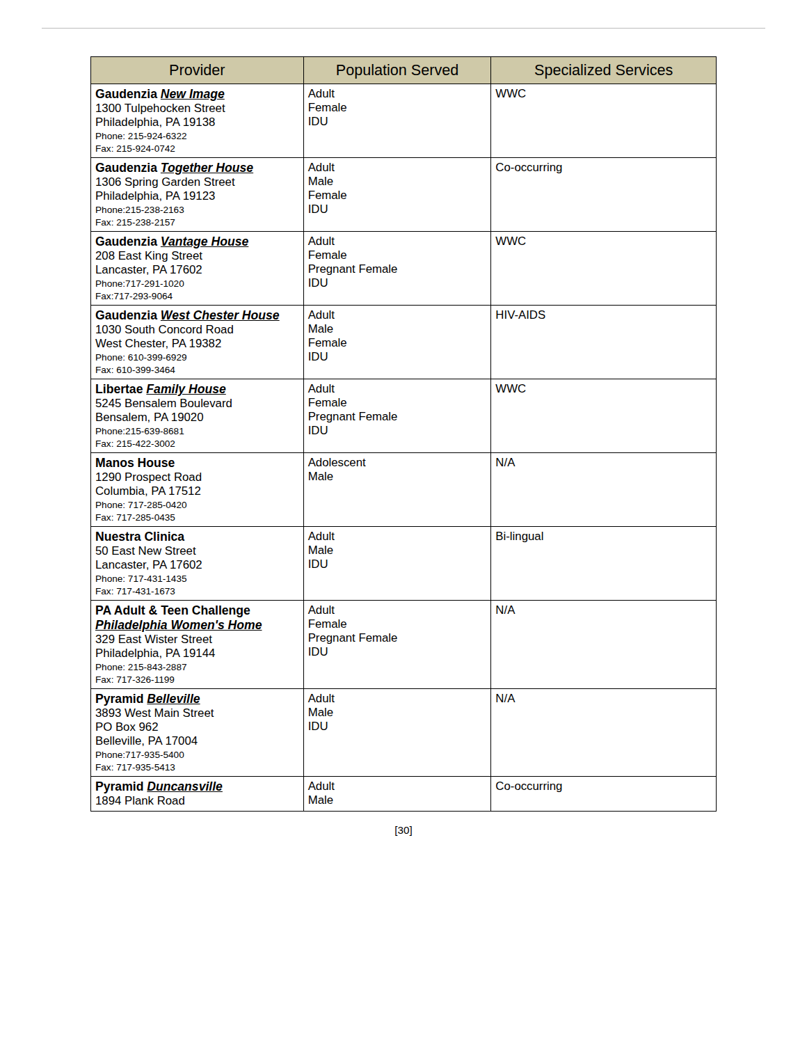| Provider | Population Served | Specialized Services |
| --- | --- | --- |
| Gaudenzia New Image 1300 Tulpehocken Street Philadelphia, PA 19138 Phone: 215-924-6322 Fax: 215-924-0742 | Adult Female IDU | WWC |
| Gaudenzia Together House 1306 Spring Garden Street Philadelphia, PA 19123 Phone:215-238-2163 Fax: 215-238-2157 | Adult Male Female IDU | Co-occurring |
| Gaudenzia Vantage House 208 East King Street Lancaster, PA 17602 Phone:717-291-1020 Fax:717-293-9064 | Adult Female Pregnant Female IDU | WWC |
| Gaudenzia West Chester House 1030 South Concord Road West Chester, PA 19382 Phone: 610-399-6929 Fax: 610-399-3464 | Adult Male Female IDU | HIV-AIDS |
| Libertae Family House 5245 Bensalem Boulevard Bensalem, PA 19020 Phone:215-639-8681 Fax: 215-422-3002 | Adult Female Pregnant Female IDU | WWC |
| Manos House 1290 Prospect Road Columbia, PA 17512 Phone: 717-285-0420 Fax: 717-285-0435 | Adolescent Male | N/A |
| Nuestra Clinica 50 East New Street Lancaster, PA 17602 Phone: 717-431-1435 Fax: 717-431-1673 | Adult Male IDU | Bi-lingual |
| PA Adult & Teen Challenge Philadelphia Women's Home 329 East Wister Street Philadelphia, PA 19144 Phone: 215-843-2887 Fax: 717-326-1199 | Adult Female Pregnant Female IDU | N/A |
| Pyramid Belleville 3893 West Main Street PO Box 962 Belleville, PA 17004 Phone:717-935-5400 Fax: 717-935-5413 | Adult Male IDU | N/A |
| Pyramid Duncansville 1894 Plank Road | Adult Male | Co-occurring |
[30]